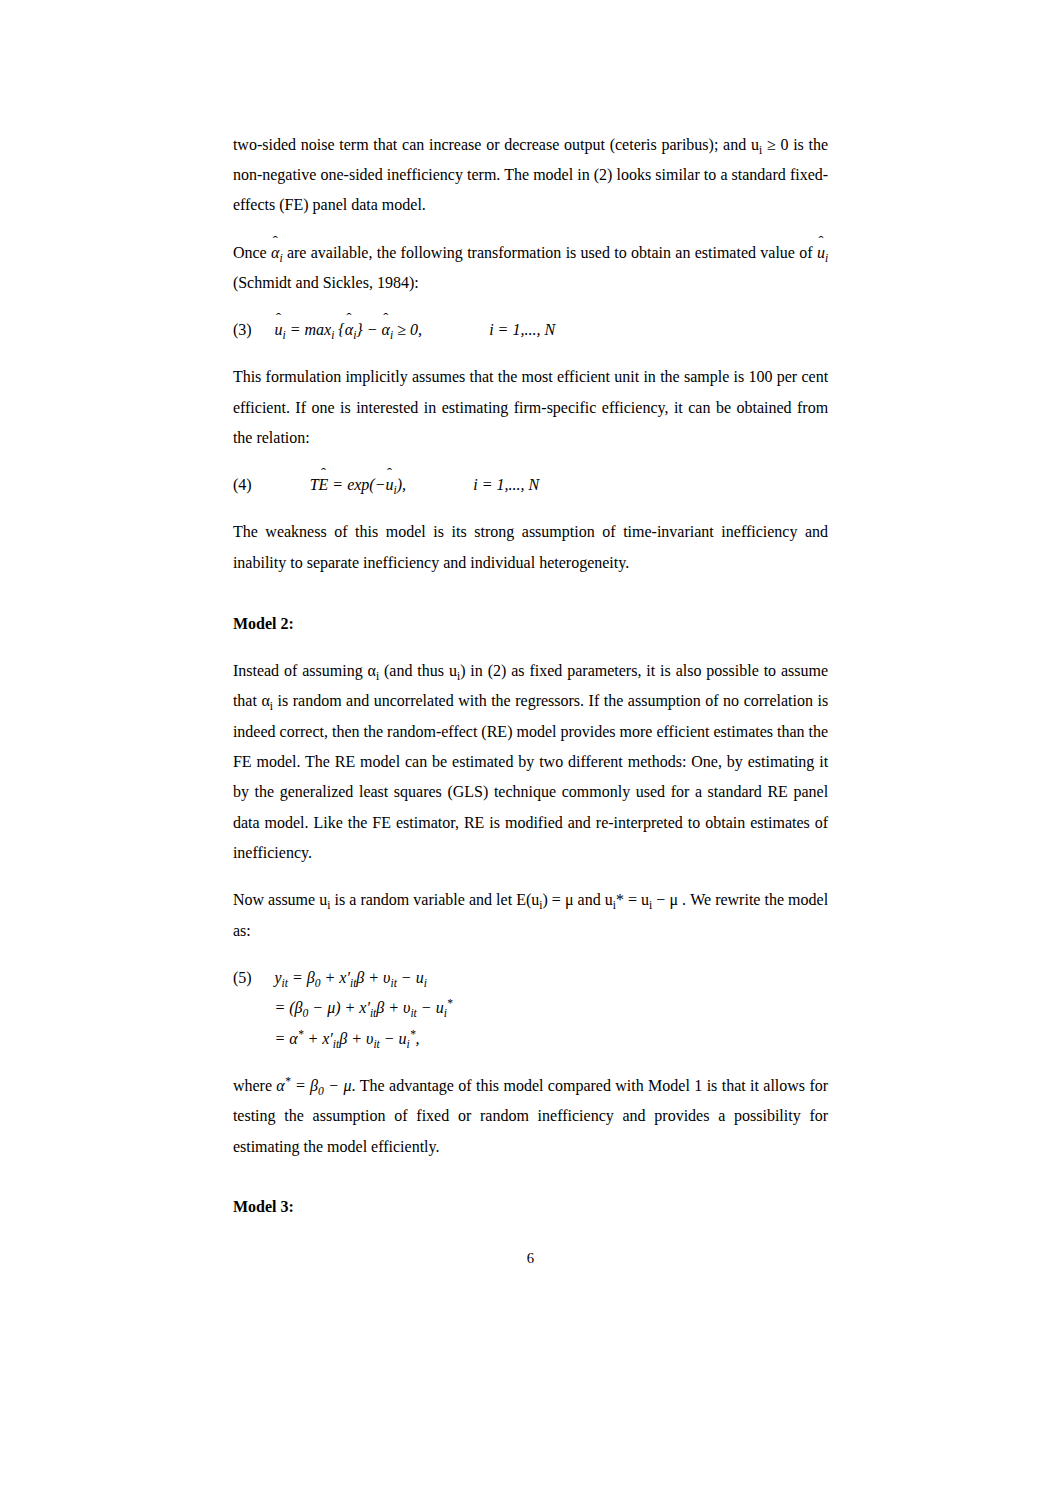two-sided noise term that can increase or decrease output (ceteris paribus); and ui ≥ 0 is the non-negative one-sided inefficiency term. The model in (2) looks similar to a standard fixed-effects (FE) panel data model.
Once ̂αi are available, the following transformation is used to obtain an estimated value of ̂ui (Schmidt and Sickles, 1984):
(3)
̂ui = maxi {̂αi} − ̂αi ≥ 0, i = 1,..., N
This formulation implicitly assumes that the most efficient unit in the sample is 100 per cent efficient. If one is interested in estimating firm-specific efficiency, it can be obtained from the relation:
(4)
T̂E = exp(−̂ui), i = 1,..., N
The weakness of this model is its strong assumption of time-invariant inefficiency and inability to separate inefficiency and individual heterogeneity.
Model 2:
Instead of assuming αi (and thus ui) in (2) as fixed parameters, it is also possible to assume that αi is random and uncorrelated with the regressors. If the assumption of no correlation is indeed correct, then the random-effect (RE) model provides more efficient estimates than the FE model. The RE model can be estimated by two different methods: One, by estimating it by the generalized least squares (GLS) technique commonly used for a standard RE panel data model. Like the FE estimator, RE is modified and re-interpreted to obtain estimates of inefficiency.
Now assume ui is a random variable and let E(ui) = μ and ui* = ui − μ . We rewrite the model as:
(5)
yit = β0 + x′itβ + υit − ui = (β0 − μ) + x′itβ + υit − ui* = α* + x′itβ + υit − ui*,
where α* = β0 − μ. The advantage of this model compared with Model 1 is that it allows for testing the assumption of fixed or random inefficiency and provides a possibility for estimating the model efficiently.
Model 3:
6